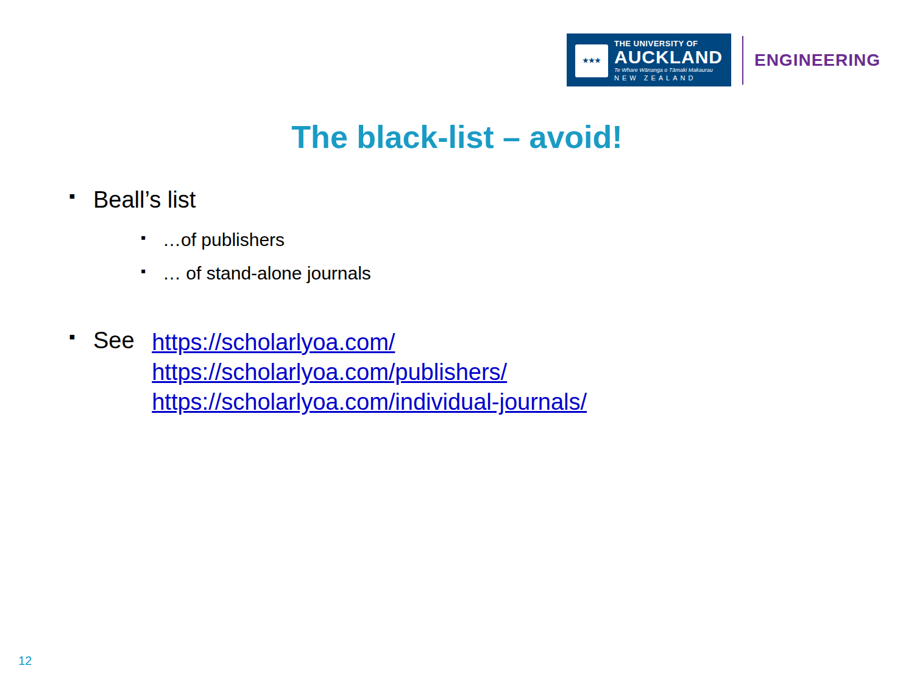★★★
THE UNIVERSITY OF
AUCKLAND
Te Whare Wānanga o Tāmaki Makaurau
NEW ZEALAND
ENGINEERING
The black-list – avoid!
Beall’s list
…of publishers
… of stand-alone journals
See https://scholarlyoa.com/ https://scholarlyoa.com/publishers/ https://scholarlyoa.com/individual-journals/
12